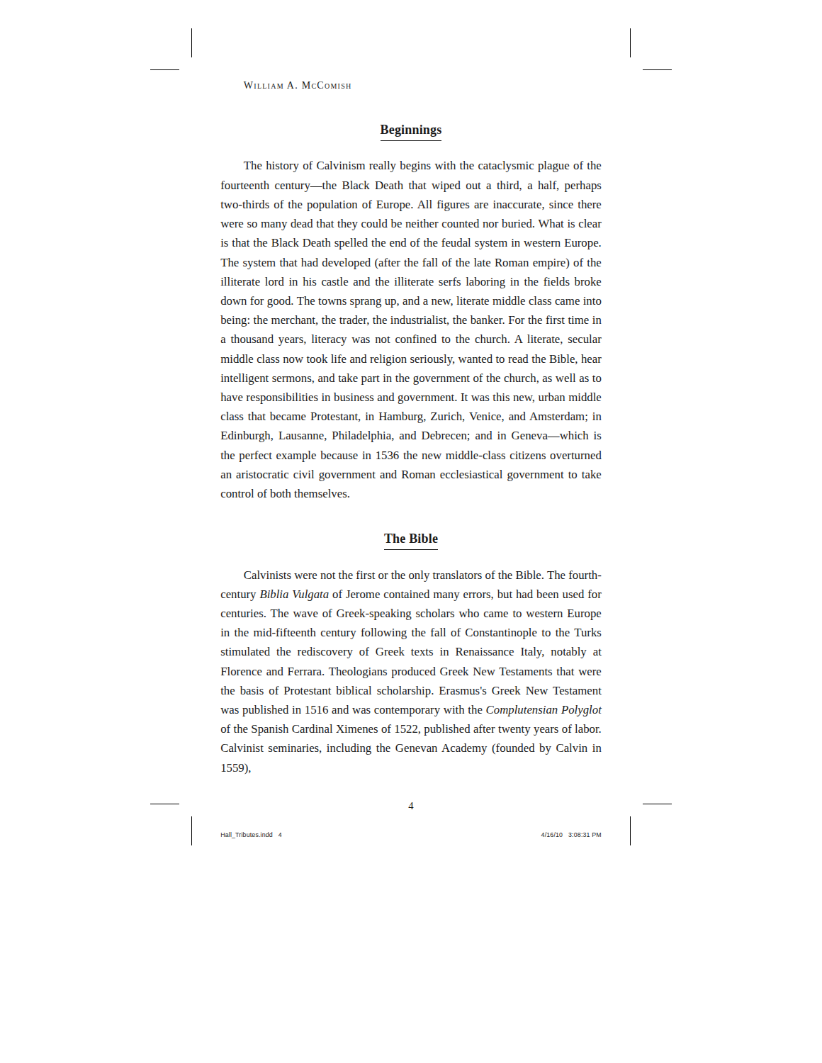William A. McComish
Beginnings
The history of Calvinism really begins with the cataclysmic plague of the fourteenth century—the Black Death that wiped out a third, a half, perhaps two-thirds of the population of Europe. All figures are inaccurate, since there were so many dead that they could be neither counted nor buried. What is clear is that the Black Death spelled the end of the feudal system in western Europe. The system that had developed (after the fall of the late Roman empire) of the illiterate lord in his castle and the illiterate serfs laboring in the fields broke down for good. The towns sprang up, and a new, literate middle class came into being: the merchant, the trader, the industrialist, the banker. For the first time in a thousand years, literacy was not confined to the church. A literate, secular middle class now took life and religion seriously, wanted to read the Bible, hear intelligent sermons, and take part in the government of the church, as well as to have responsibilities in business and government. It was this new, urban middle class that became Protestant, in Hamburg, Zurich, Venice, and Amsterdam; in Edinburgh, Lausanne, Philadelphia, and Debrecen; and in Geneva—which is the perfect example because in 1536 the new middle-class citizens overturned an aristocratic civil government and Roman ecclesiastical government to take control of both themselves.
The Bible
Calvinists were not the first or the only translators of the Bible. The fourth-century Biblia Vulgata of Jerome contained many errors, but had been used for centuries. The wave of Greek-speaking scholars who came to western Europe in the mid-fifteenth century following the fall of Constantinople to the Turks stimulated the rediscovery of Greek texts in Renaissance Italy, notably at Florence and Ferrara. Theologians produced Greek New Testaments that were the basis of Protestant biblical scholarship. Erasmus's Greek New Testament was published in 1516 and was contemporary with the Complutensian Polyglot of the Spanish Cardinal Ximenes of 1522, published after twenty years of labor. Calvinist seminaries, including the Genevan Academy (founded by Calvin in 1559),
4
Hall_Tributes.indd 4 4/16/10 3:08:31 PM